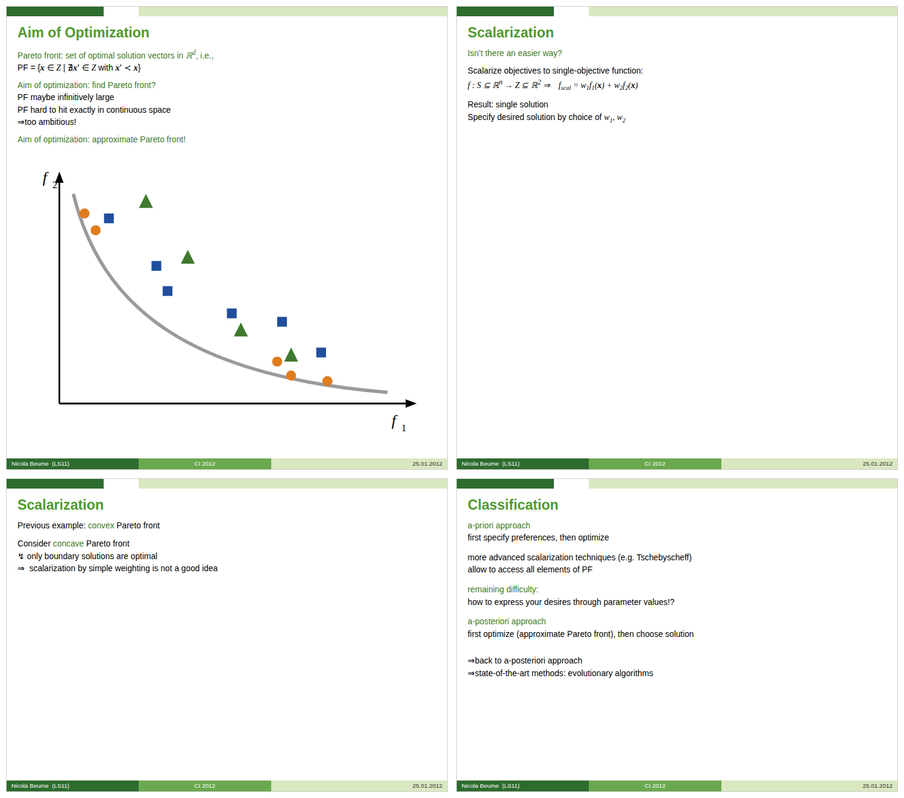Aim of Optimization
Pareto front: set of optimal solution vectors in ℝd, i.e.,
PF = {x ∈ Z | ∄x′ ∈ Z with x′ ≺ x}
Aim of optimization: find Pareto front?
PF maybe infinitively large
PF hard to hit exactly in continuous space
⇒too ambitious!
Aim of optimization: approximate Pareto front!
f 2 f 1
Nicola Beume (LS11)
CI 2012
25.01.2012
Scalarization
Isn’t there an easier way?
Scalarize objectives to single-objective function:
f : S ⊆ ℝn → Z ⊆ ℝ2 ⇒ fscal = w1f1(x) + w2f2(x)
Result: single solution
Specify desired solution by choice of w1, w2
f 2 f 1
f 2 f 1
Nicola Beume (LS11)
CI 2012
25.01.2012
Scalarization
Previous example: convex Pareto front
Consider concave Pareto front
↯ only boundary solutions are optimal
⇒ scalarization by simple weighting is not a good idea
f 2 f 1
f 2 f 1
Nicola Beume (LS11)
CI 2012
25.01.2012
Classification
a-priori approach
first specify preferences, then optimize
more advanced scalarization techniques (e.g. Tschebyscheff)
allow to access all elements of PF
remaining difficulty:
how to express your desires through parameter values!?
a-posteriori approach
first optimize (approximate Pareto front), then choose solution
⇒back to a-posteriori approach
⇒state-of-the-art methods: evolutionary algorithms
Nicola Beume (LS11)
CI 2012
25.01.2012